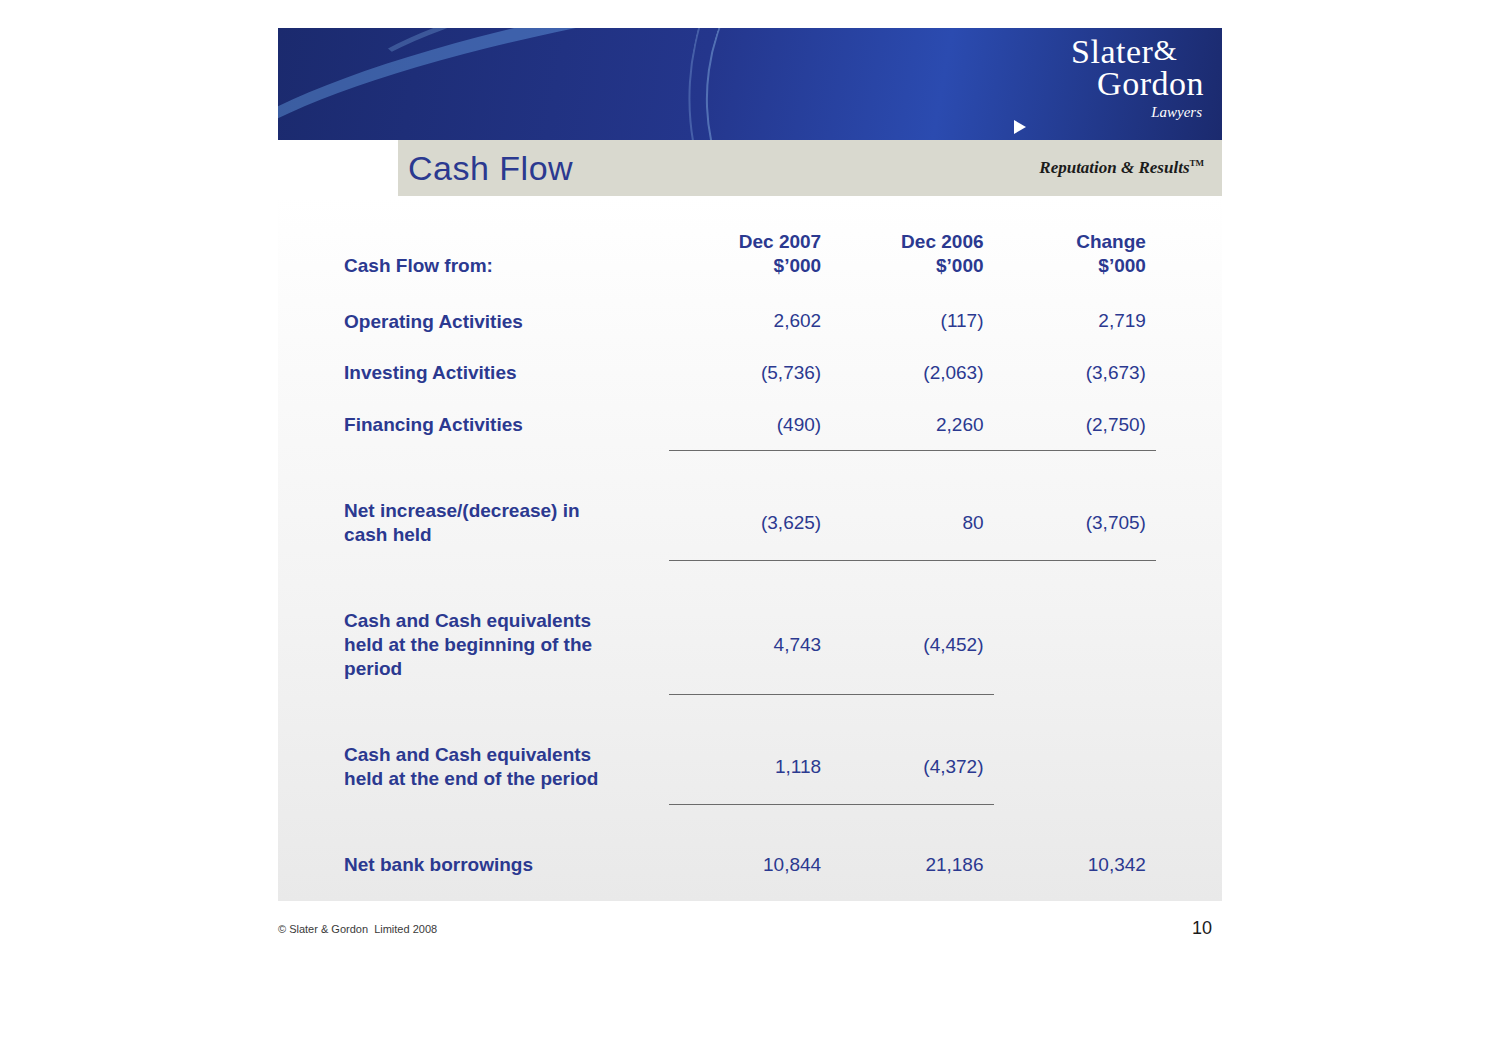Slater&
Gordon
Lawyers
Cash Flow
Reputation & ResultsTM
| Cash Flow from: | Dec 2007 $’000 | Dec 2006 $’000 | Change $’000 |
| --- | --- | --- | --- |
| Operating Activities | 2,602 | (117) | 2,719 |
| Investing Activities | (5,736) | (2,063) | (3,673) |
| Financing Activities | (490) | 2,260 | (2,750) |
| Net increase/(decrease) in cash held | (3,625) | 80 | (3,705) |
| Cash and Cash equivalents held at the beginning of the period | 4,743 | (4,452) | |
| Cash and Cash equivalents held at the end of the period | 1,118 | (4,372) | |
| Net bank borrowings | 10,844 | 21,186 | 10,342 |
© Slater & Gordon Limited 2008
10